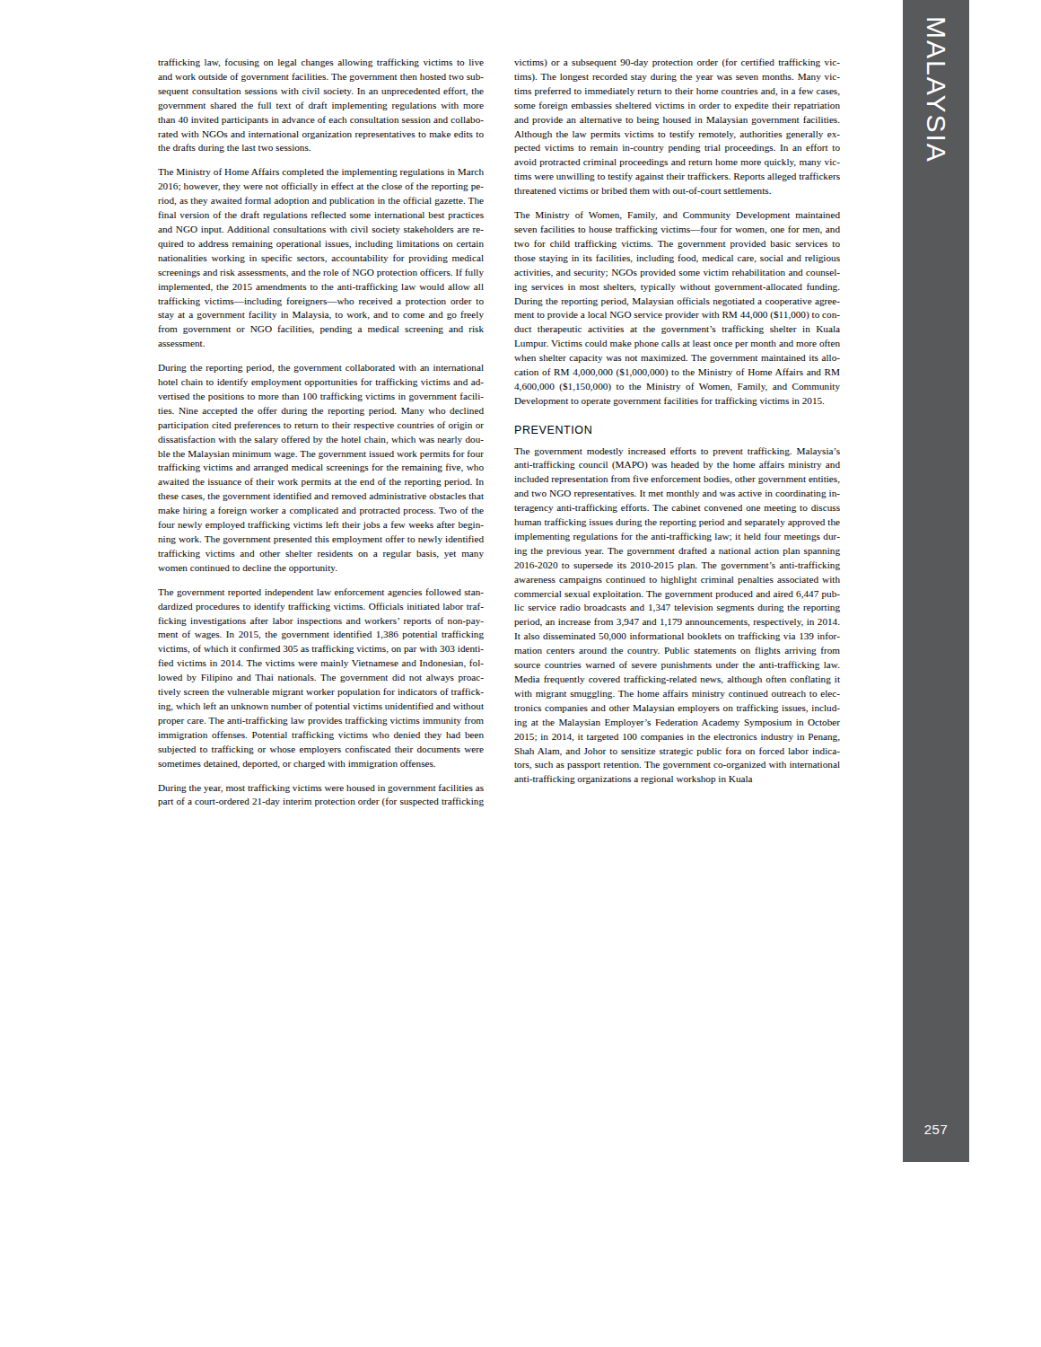MALAYSIA
257
trafficking law, focusing on legal changes allowing trafficking victims to live and work outside of government facilities. The government then hosted two subsequent consultation sessions with civil society. In an unprecedented effort, the government shared the full text of draft implementing regulations with more than 40 invited participants in advance of each consultation session and collaborated with NGOs and international organization representatives to make edits to the drafts during the last two sessions.
The Ministry of Home Affairs completed the implementing regulations in March 2016; however, they were not officially in effect at the close of the reporting period, as they awaited formal adoption and publication in the official gazette. The final version of the draft regulations reflected some international best practices and NGO input. Additional consultations with civil society stakeholders are required to address remaining operational issues, including limitations on certain nationalities working in specific sectors, accountability for providing medical screenings and risk assessments, and the role of NGO protection officers. If fully implemented, the 2015 amendments to the anti-trafficking law would allow all trafficking victims—including foreigners—who received a protection order to stay at a government facility in Malaysia, to work, and to come and go freely from government or NGO facilities, pending a medical screening and risk assessment.
During the reporting period, the government collaborated with an international hotel chain to identify employment opportunities for trafficking victims and advertised the positions to more than 100 trafficking victims in government facilities. Nine accepted the offer during the reporting period. Many who declined participation cited preferences to return to their respective countries of origin or dissatisfaction with the salary offered by the hotel chain, which was nearly double the Malaysian minimum wage. The government issued work permits for four trafficking victims and arranged medical screenings for the remaining five, who awaited the issuance of their work permits at the end of the reporting period. In these cases, the government identified and removed administrative obstacles that make hiring a foreign worker a complicated and protracted process. Two of the four newly employed trafficking victims left their jobs a few weeks after beginning work. The government presented this employment offer to newly identified trafficking victims and other shelter residents on a regular basis, yet many women continued to decline the opportunity.
The government reported independent law enforcement agencies followed standardized procedures to identify trafficking victims. Officials initiated labor trafficking investigations after labor inspections and workers’ reports of non-payment of wages. In 2015, the government identified 1,386 potential trafficking victims, of which it confirmed 305 as trafficking victims, on par with 303 identified victims in 2014. The victims were mainly Vietnamese and Indonesian, followed by Filipino and Thai nationals. The government did not always proactively screen the vulnerable migrant worker population for indicators of trafficking, which left an unknown number of potential victims unidentified and without proper care. The anti-trafficking law provides trafficking victims immunity from immigration offenses. Potential trafficking victims who denied they had been subjected to trafficking or whose employers confiscated their documents were sometimes detained, deported, or charged with immigration offenses.
During the year, most trafficking victims were housed in government facilities as part of a court-ordered 21-day interim protection order (for suspected trafficking victims) or a subsequent 90-day protection order (for certified trafficking victims). The longest recorded stay during the year was seven months. Many victims preferred to immediately return to their home countries and, in a few cases, some foreign embassies sheltered victims in order to expedite their repatriation and provide an alternative to being housed in Malaysian government facilities. Although the law permits victims to testify remotely, authorities generally expected victims to remain in-country pending trial proceedings. In an effort to avoid protracted criminal proceedings and return home more quickly, many victims were unwilling to testify against their traffickers. Reports alleged traffickers threatened victims or bribed them with out-of-court settlements.
The Ministry of Women, Family, and Community Development maintained seven facilities to house trafficking victims—four for women, one for men, and two for child trafficking victims. The government provided basic services to those staying in its facilities, including food, medical care, social and religious activities, and security; NGOs provided some victim rehabilitation and counseling services in most shelters, typically without government-allocated funding. During the reporting period, Malaysian officials negotiated a cooperative agreement to provide a local NGO service provider with RM 44,000 ($11,000) to conduct therapeutic activities at the government’s trafficking shelter in Kuala Lumpur. Victims could make phone calls at least once per month and more often when shelter capacity was not maximized. The government maintained its allocation of RM 4,000,000 ($1,000,000) to the Ministry of Home Affairs and RM 4,600,000 ($1,150,000) to the Ministry of Women, Family, and Community Development to operate government facilities for trafficking victims in 2015.
PREVENTION
The government modestly increased efforts to prevent trafficking. Malaysia’s anti-trafficking council (MAPO) was headed by the home affairs ministry and included representation from five enforcement bodies, other government entities, and two NGO representatives. It met monthly and was active in coordinating interagency anti-trafficking efforts. The cabinet convened one meeting to discuss human trafficking issues during the reporting period and separately approved the implementing regulations for the anti-trafficking law; it held four meetings during the previous year. The government drafted a national action plan spanning 2016-2020 to supersede its 2010-2015 plan. The government’s anti-trafficking awareness campaigns continued to highlight criminal penalties associated with commercial sexual exploitation. The government produced and aired 6,447 public service radio broadcasts and 1,347 television segments during the reporting period, an increase from 3,947 and 1,179 announcements, respectively, in 2014. It also disseminated 50,000 informational booklets on trafficking via 139 information centers around the country. Public statements on flights arriving from source countries warned of severe punishments under the anti-trafficking law. Media frequently covered trafficking-related news, although often conflating it with migrant smuggling. The home affairs ministry continued outreach to electronics companies and other Malaysian employers on trafficking issues, including at the Malaysian Employer’s Federation Academy Symposium in October 2015; in 2014, it targeted 100 companies in the electronics industry in Penang, Shah Alam, and Johor to sensitize strategic public fora on forced labor indicators, such as passport retention. The government co-organized with international anti-trafficking organizations a regional workshop in Kuala